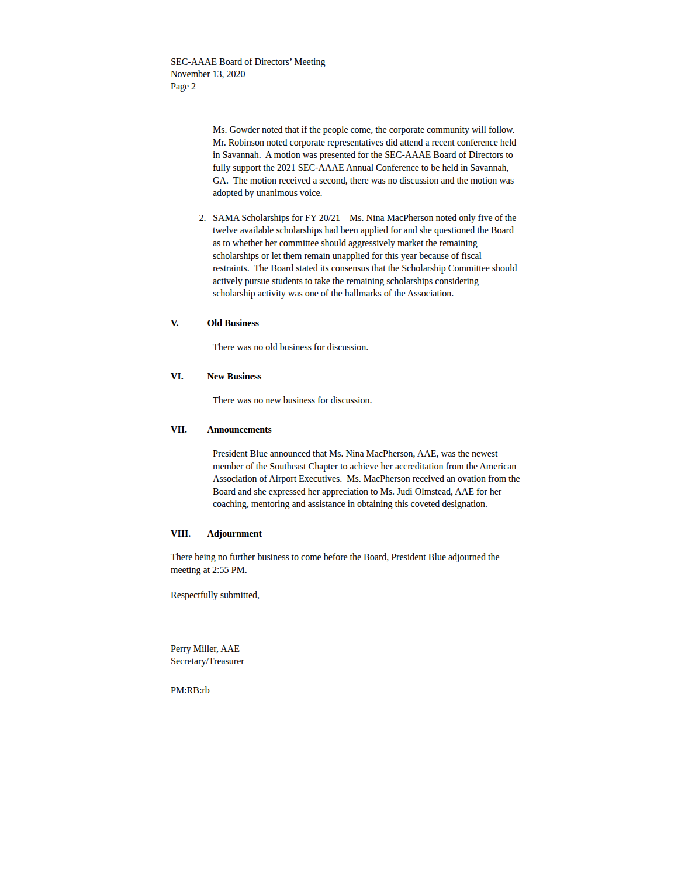SEC-AAAE Board of Directors’ Meeting
November 13, 2020
Page 2
Ms. Gowder noted that if the people come, the corporate community will follow. Mr. Robinson noted corporate representatives did attend a recent conference held in Savannah. A motion was presented for the SEC-AAAE Board of Directors to fully support the 2021 SEC-AAAE Annual Conference to be held in Savannah, GA. The motion received a second, there was no discussion and the motion was adopted by unanimous voice.
2.
SAMA Scholarships for FY 20/21 – Ms. Nina MacPherson noted only five of the twelve available scholarships had been applied for and she questioned the Board as to whether her committee should aggressively market the remaining scholarships or let them remain unapplied for this year because of fiscal restraints. The Board stated its consensus that the Scholarship Committee should actively pursue students to take the remaining scholarships considering scholarship activity was one of the hallmarks of the Association.
V.
Old Business
There was no old business for discussion.
VI.
New Business
There was no new business for discussion.
VII.
Announcements
President Blue announced that Ms. Nina MacPherson, AAE, was the newest member of the Southeast Chapter to achieve her accreditation from the American Association of Airport Executives. Ms. MacPherson received an ovation from the Board and she expressed her appreciation to Ms. Judi Olmstead, AAE for her coaching, mentoring and assistance in obtaining this coveted designation.
VIII.
Adjournment
There being no further business to come before the Board, President Blue adjourned the meeting at 2:55 PM.
Respectfully submitted,
Perry Miller, AAE
Secretary/Treasurer
PM:RB:rb